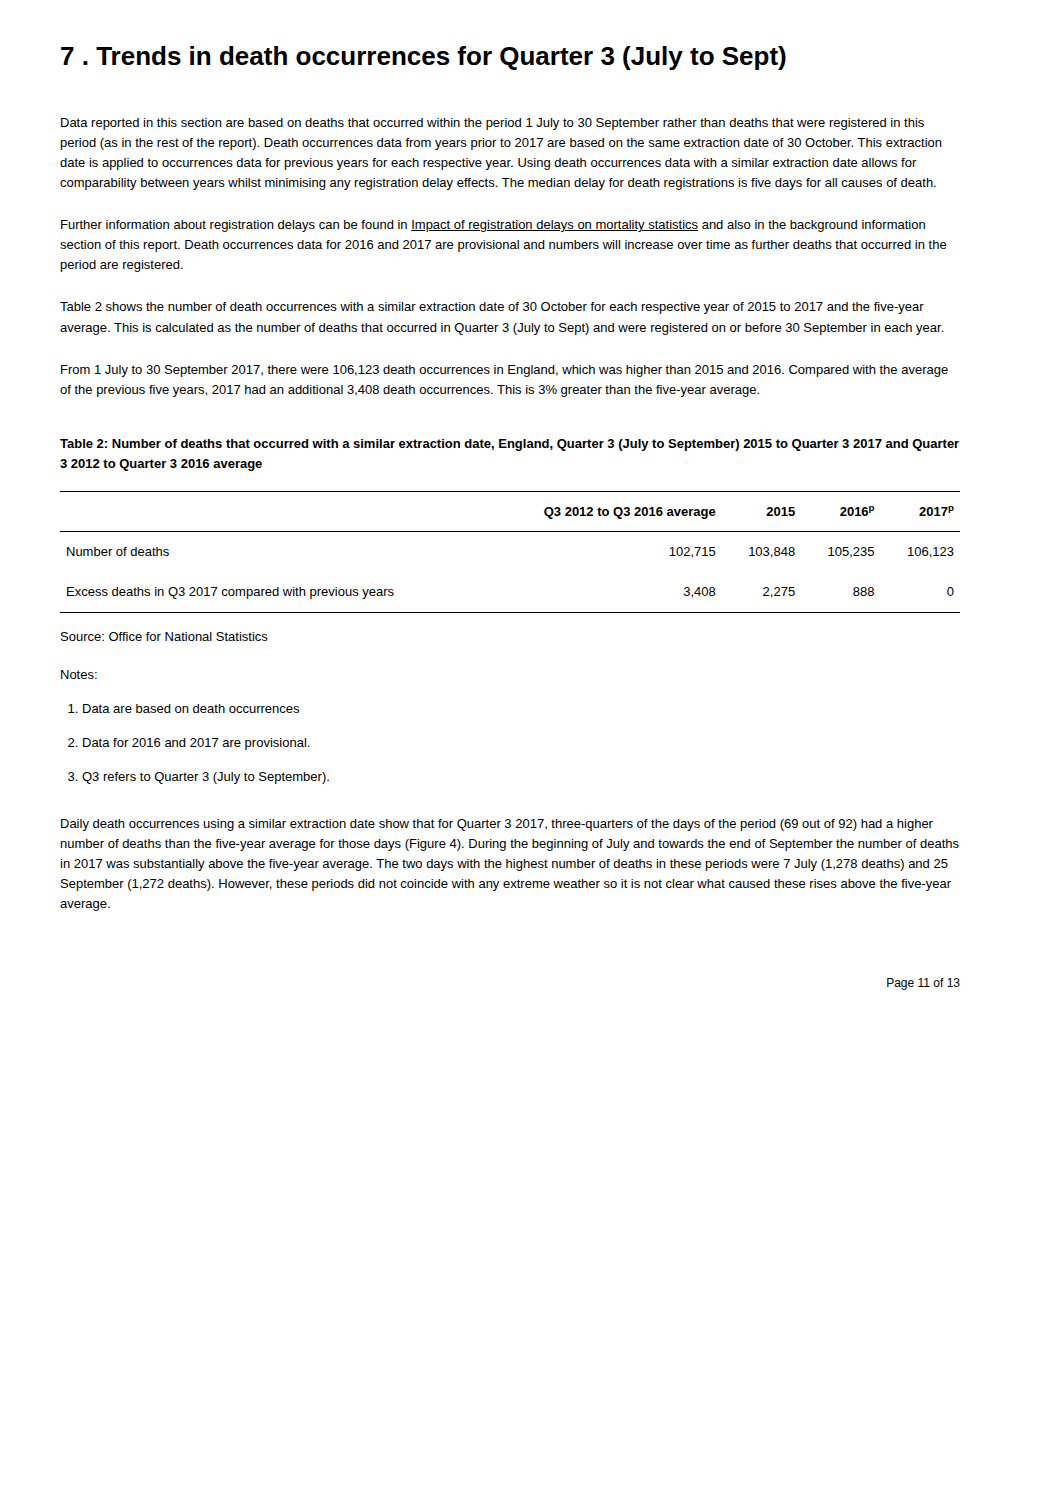7 . Trends in death occurrences for Quarter 3 (July to Sept)
Data reported in this section are based on deaths that occurred within the period 1 July to 30 September rather than deaths that were registered in this period (as in the rest of the report). Death occurrences data from years prior to 2017 are based on the same extraction date of 30 October. This extraction date is applied to occurrences data for previous years for each respective year. Using death occurrences data with a similar extraction date allows for comparability between years whilst minimising any registration delay effects. The median delay for death registrations is five days for all causes of death.
Further information about registration delays can be found in Impact of registration delays on mortality statistics and also in the background information section of this report. Death occurrences data for 2016 and 2017 are provisional and numbers will increase over time as further deaths that occurred in the period are registered.
Table 2 shows the number of death occurrences with a similar extraction date of 30 October for each respective year of 2015 to 2017 and the five-year average. This is calculated as the number of deaths that occurred in Quarter 3 (July to Sept) and were registered on or before 30 September in each year.
From 1 July to 30 September 2017, there were 106,123 death occurrences in England, which was higher than 2015 and 2016. Compared with the average of the previous five years, 2017 had an additional 3,408 death occurrences. This is 3% greater than the five-year average.
Table 2: Number of deaths that occurred with a similar extraction date, England, Quarter 3 (July to September) 2015 to Quarter 3 2017 and Quarter 3 2012 to Quarter 3 2016 average
| | Q3 2012 to Q3 2016 average | 2015 | 2016 p | 2017 p |
| --- | --- | --- | --- | --- |
| Number of deaths | 102,715 | 103,848 | 105,235 | 106,123 |
| Excess deaths in Q3 2017 compared with previous years | 3,408 | 2,275 | 888 | 0 |
Source: Office for National Statistics
Notes:
Data are based on death occurrences
Data for 2016 and 2017 are provisional.
Q3 refers to Quarter 3 (July to September).
Daily death occurrences using a similar extraction date show that for Quarter 3 2017, three-quarters of the days of the period (69 out of 92) had a higher number of deaths than the five-year average for those days (Figure 4). During the beginning of July and towards the end of September the number of deaths in 2017 was substantially above the five-year average. The two days with the highest number of deaths in these periods were 7 July (1,278 deaths) and 25 September (1,272 deaths). However, these periods did not coincide with any extreme weather so it is not clear what caused these rises above the five-year average.
Page 11 of 13